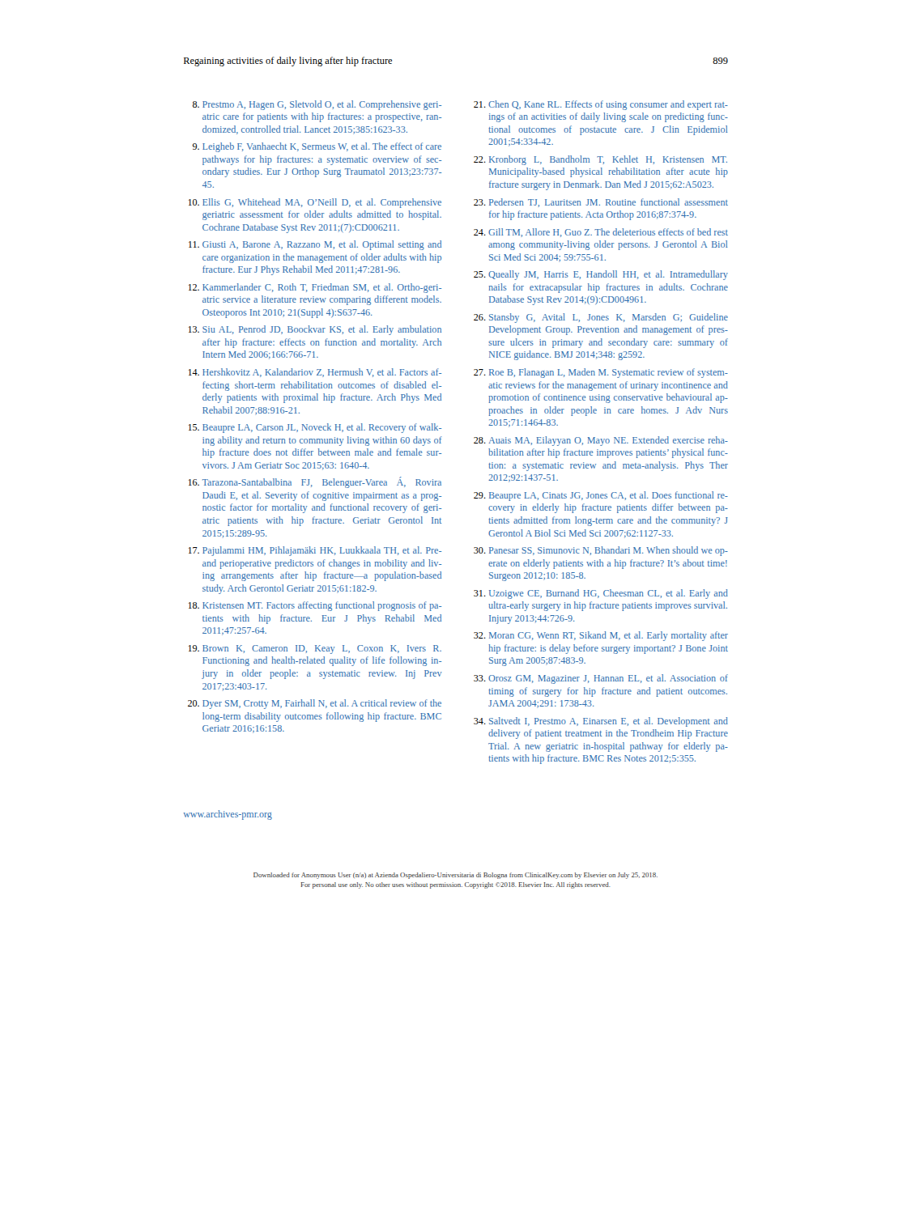Regaining activities of daily living after hip fracture 899
Prestmo A, Hagen G, Sletvold O, et al. Comprehensive geriatric care for patients with hip fractures: a prospective, randomized, controlled trial. Lancet 2015;385:1623-33.
Leigheb F, Vanhaecht K, Sermeus W, et al. The effect of care pathways for hip fractures: a systematic overview of secondary studies. Eur J Orthop Surg Traumatol 2013;23:737-45.
Ellis G, Whitehead MA, O’Neill D, et al. Comprehensive geriatric assessment for older adults admitted to hospital. Cochrane Database Syst Rev 2011;(7):CD006211.
Giusti A, Barone A, Razzano M, et al. Optimal setting and care organization in the management of older adults with hip fracture. Eur J Phys Rehabil Med 2011;47:281-96.
Kammerlander C, Roth T, Friedman SM, et al. Ortho-geriatric service a literature review comparing different models. Osteoporos Int 2010; 21(Suppl 4):S637-46.
Siu AL, Penrod JD, Boockvar KS, et al. Early ambulation after hip fracture: effects on function and mortality. Arch Intern Med 2006;166:766-71.
Hershkovitz A, Kalandariov Z, Hermush V, et al. Factors affecting short-term rehabilitation outcomes of disabled elderly patients with proximal hip fracture. Arch Phys Med Rehabil 2007;88:916-21.
Beaupre LA, Carson JL, Noveck H, et al. Recovery of walking ability and return to community living within 60 days of hip fracture does not differ between male and female survivors. J Am Geriatr Soc 2015;63: 1640-4.
Tarazona-Santabalbina FJ, Belenguer-Varea Á, Rovira Daudi E, et al. Severity of cognitive impairment as a prognostic factor for mortality and functional recovery of geriatric patients with hip fracture. Geriatr Gerontol Int 2015;15:289-95.
Pajulammi HM, Pihlajamäki HK, Luukkaala TH, et al. Pre- and perioperative predictors of changes in mobility and living arrangements after hip fracture—a population-based study. Arch Gerontol Geriatr 2015;61:182-9.
Kristensen MT. Factors affecting functional prognosis of patients with hip fracture. Eur J Phys Rehabil Med 2011;47:257-64.
Brown K, Cameron ID, Keay L, Coxon K, Ivers R. Functioning and health-related quality of life following injury in older people: a systematic review. Inj Prev 2017;23:403-17.
Dyer SM, Crotty M, Fairhall N, et al. A critical review of the long-term disability outcomes following hip fracture. BMC Geriatr 2016;16:158.
Chen Q, Kane RL. Effects of using consumer and expert ratings of an activities of daily living scale on predicting functional outcomes of postacute care. J Clin Epidemiol 2001;54:334-42.
Kronborg L, Bandholm T, Kehlet H, Kristensen MT. Municipality-based physical rehabilitation after acute hip fracture surgery in Denmark. Dan Med J 2015;62:A5023.
Pedersen TJ, Lauritsen JM. Routine functional assessment for hip fracture patients. Acta Orthop 2016;87:374-9.
Gill TM, Allore H, Guo Z. The deleterious effects of bed rest among community-living older persons. J Gerontol A Biol Sci Med Sci 2004; 59:755-61.
Queally JM, Harris E, Handoll HH, et al. Intramedullary nails for extracapsular hip fractures in adults. Cochrane Database Syst Rev 2014;(9):CD004961.
Stansby G, Avital L, Jones K, Marsden G; Guideline Development Group. Prevention and management of pressure ulcers in primary and secondary care: summary of NICE guidance. BMJ 2014;348: g2592.
Roe B, Flanagan L, Maden M. Systematic review of systematic reviews for the management of urinary incontinence and promotion of continence using conservative behavioural approaches in older people in care homes. J Adv Nurs 2015;71:1464-83.
Auais MA, Eilayyan O, Mayo NE. Extended exercise rehabilitation after hip fracture improves patients’ physical function: a systematic review and meta-analysis. Phys Ther 2012;92:1437-51.
Beaupre LA, Cinats JG, Jones CA, et al. Does functional recovery in elderly hip fracture patients differ between patients admitted from long-term care and the community? J Gerontol A Biol Sci Med Sci 2007;62:1127-33.
Panesar SS, Simunovic N, Bhandari M. When should we operate on elderly patients with a hip fracture? It’s about time! Surgeon 2012;10: 185-8.
Uzoigwe CE, Burnand HG, Cheesman CL, et al. Early and ultra-early surgery in hip fracture patients improves survival. Injury 2013;44:726-9.
Moran CG, Wenn RT, Sikand M, et al. Early mortality after hip fracture: is delay before surgery important? J Bone Joint Surg Am 2005;87:483-9.
Orosz GM, Magaziner J, Hannan EL, et al. Association of timing of surgery for hip fracture and patient outcomes. JAMA 2004;291: 1738-43.
Saltvedt I, Prestmo A, Einarsen E, et al. Development and delivery of patient treatment in the Trondheim Hip Fracture Trial. A new geriatric in-hospital pathway for elderly patients with hip fracture. BMC Res Notes 2012;5:355.
www.archives-pmr.org
Downloaded for Anonymous User (n/a) at Azienda Ospedaliero-Universitaria di Bologna from ClinicalKey.com by Elsevier on July 25, 2018.
For personal use only. No other uses without permission. Copyright ©2018. Elsevier Inc. All rights reserved.